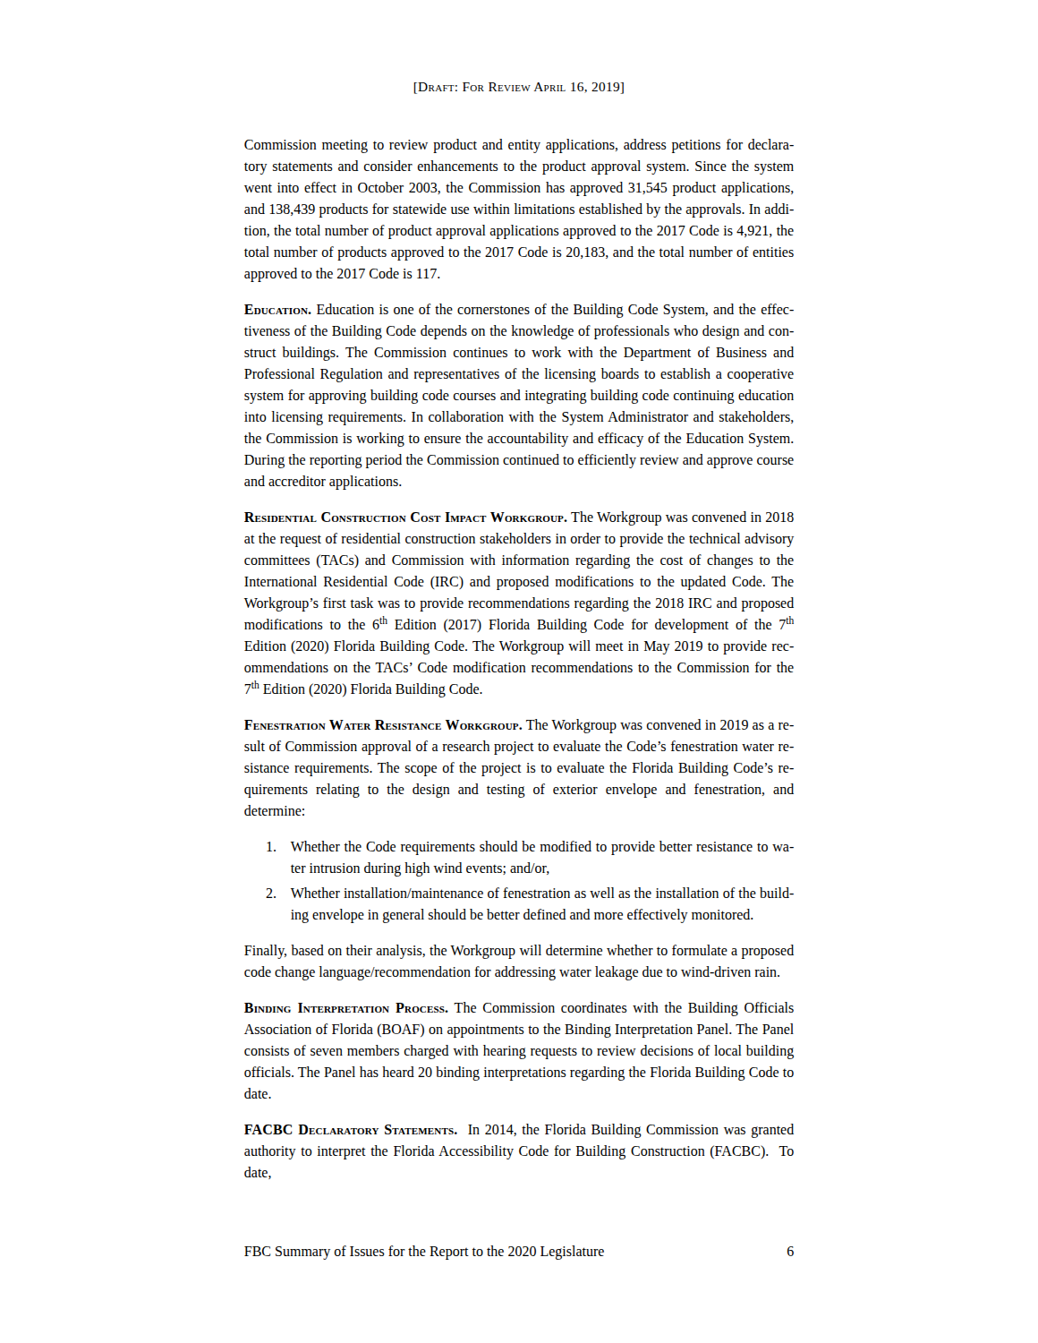[Draft: For Review April 16, 2019]
Commission meeting to review product and entity applications, address petitions for declaratory statements and consider enhancements to the product approval system. Since the system went into effect in October 2003, the Commission has approved 31,545 product applications, and 138,439 products for statewide use within limitations established by the approvals. In addition, the total number of product approval applications approved to the 2017 Code is 4,921, the total number of products approved to the 2017 Code is 20,183, and the total number of entities approved to the 2017 Code is 117.
Education. Education is one of the cornerstones of the Building Code System, and the effectiveness of the Building Code depends on the knowledge of professionals who design and construct buildings. The Commission continues to work with the Department of Business and Professional Regulation and representatives of the licensing boards to establish a cooperative system for approving building code courses and integrating building code continuing education into licensing requirements. In collaboration with the System Administrator and stakeholders, the Commission is working to ensure the accountability and efficacy of the Education System. During the reporting period the Commission continued to efficiently review and approve course and accreditor applications.
Residential Construction Cost Impact Workgroup. The Workgroup was convened in 2018 at the request of residential construction stakeholders in order to provide the technical advisory committees (TACs) and Commission with information regarding the cost of changes to the International Residential Code (IRC) and proposed modifications to the updated Code. The Workgroup’s first task was to provide recommendations regarding the 2018 IRC and proposed modifications to the 6th Edition (2017) Florida Building Code for development of the 7th Edition (2020) Florida Building Code. The Workgroup will meet in May 2019 to provide recommendations on the TACs’ Code modification recommendations to the Commission for the 7th Edition (2020) Florida Building Code.
Fenestration Water Resistance Workgroup. The Workgroup was convened in 2019 as a result of Commission approval of a research project to evaluate the Code’s fenestration water resistance requirements. The scope of the project is to evaluate the Florida Building Code’s requirements relating to the design and testing of exterior envelope and fenestration, and determine:
Whether the Code requirements should be modified to provide better resistance to water intrusion during high wind events; and/or,
Whether installation/maintenance of fenestration as well as the installation of the building envelope in general should be better defined and more effectively monitored.
Finally, based on their analysis, the Workgroup will determine whether to formulate a proposed code change language/recommendation for addressing water leakage due to wind-driven rain.
Binding Interpretation Process. The Commission coordinates with the Building Officials Association of Florida (BOAF) on appointments to the Binding Interpretation Panel. The Panel consists of seven members charged with hearing requests to review decisions of local building officials. The Panel has heard 20 binding interpretations regarding the Florida Building Code to date.
FACBC Declaratory Statements. In 2014, the Florida Building Commission was granted authority to interpret the Florida Accessibility Code for Building Construction (FACBC). To date,
FBC Summary of Issues for the Report to the 2020 Legislature
6